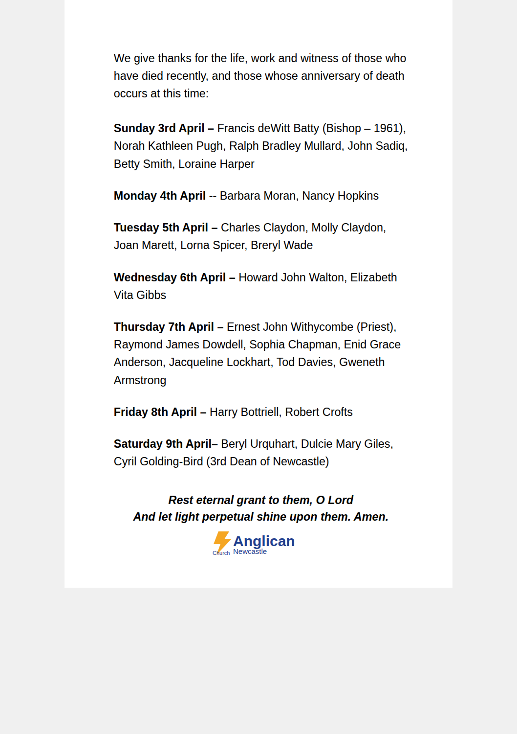We give thanks for the life, work and witness of those who have died recently, and those whose anniversary of death occurs at this time:
Sunday 3rd April – Francis deWitt Batty (Bishop – 1961), Norah Kathleen Pugh, Ralph Bradley Mullard, John Sadiq, Betty Smith, Loraine Harper
Monday 4th April -- Barbara Moran, Nancy Hopkins
Tuesday 5th April – Charles Claydon, Molly Claydon, Joan Marett, Lorna Spicer, Breryl Wade
Wednesday 6th April – Howard John Walton, Elizabeth Vita Gibbs
Thursday 7th April – Ernest John Withycombe (Priest), Raymond James Dowdell, Sophia Chapman, Enid Grace Anderson, Jacqueline Lockhart, Tod Davies, Gweneth Armstrong
Friday 8th April – Harry Bottriell, Robert Crofts
Saturday 9th April– Beryl Urquhart, Dulcie Mary Giles, Cyril Golding-Bird (3rd Dean of Newcastle)
Rest eternal grant to them, O Lord
And let light perpetual shine upon them. Amen.
Anglican Newcastle Church